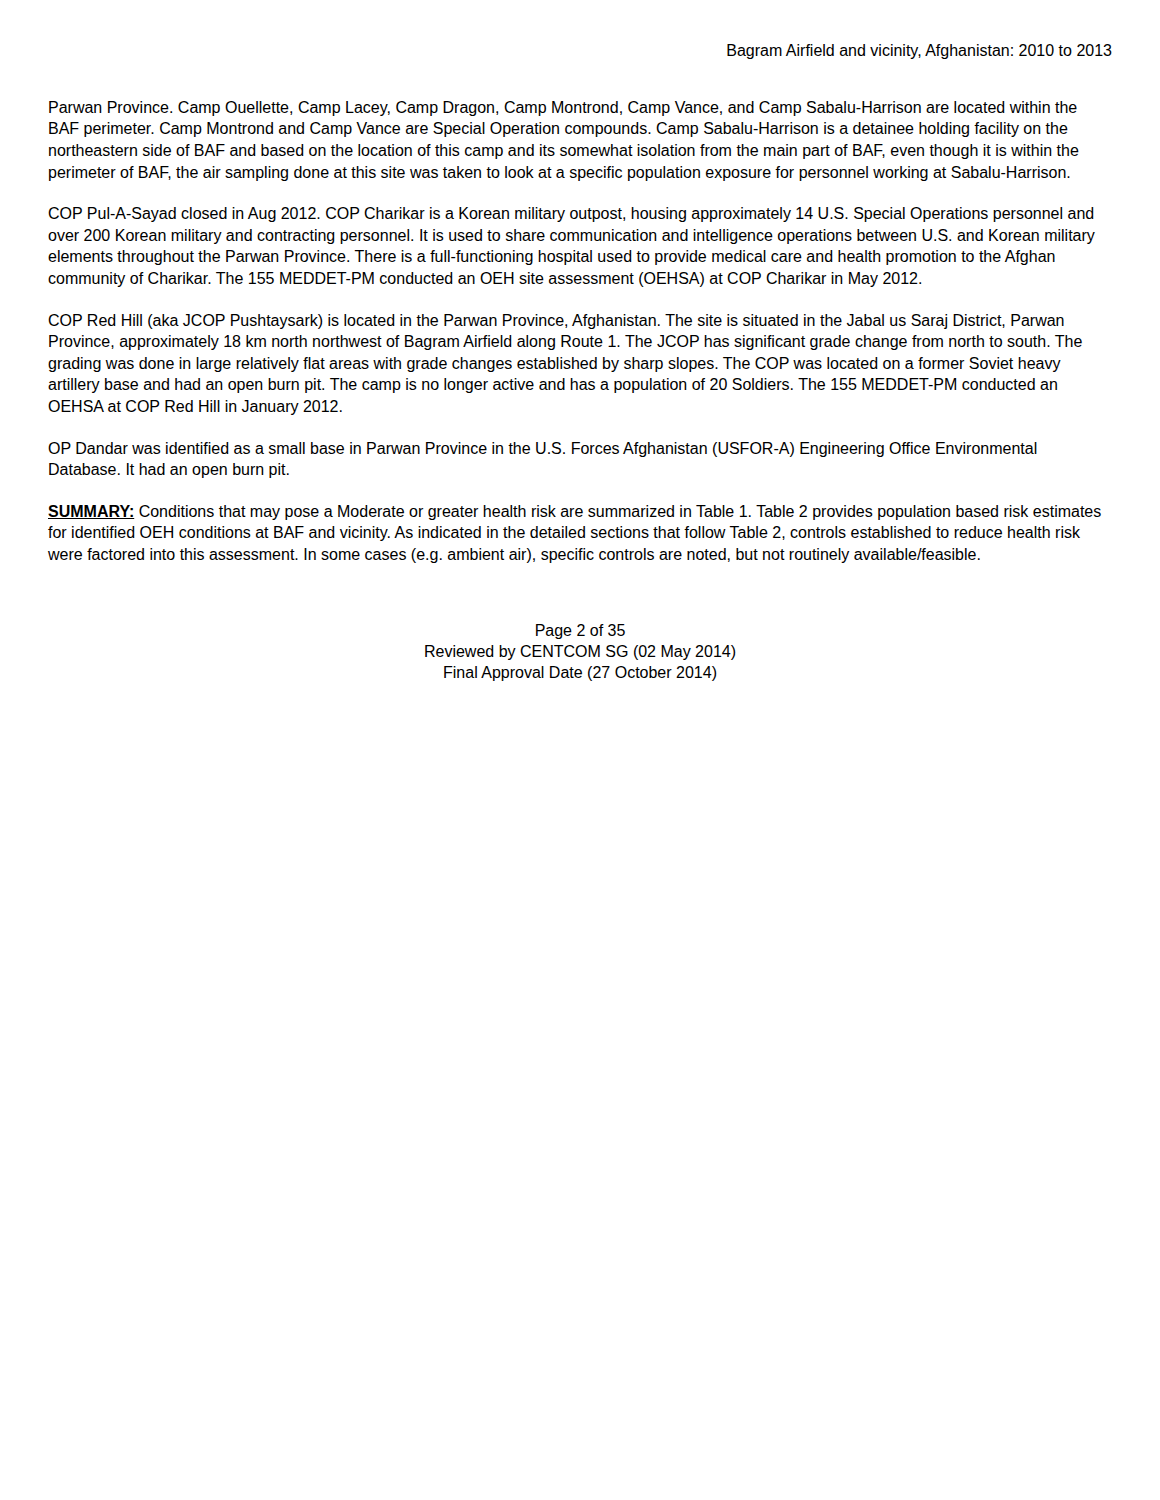Bagram Airfield and vicinity, Afghanistan: 2010 to 2013
Parwan Province. Camp Ouellette, Camp Lacey, Camp Dragon, Camp Montrond, Camp Vance, and Camp Sabalu-Harrison are located within the BAF perimeter. Camp Montrond and Camp Vance are Special Operation compounds. Camp Sabalu-Harrison is a detainee holding facility on the northeastern side of BAF and based on the location of this camp and its somewhat isolation from the main part of BAF, even though it is within the perimeter of BAF, the air sampling done at this site was taken to look at a specific population exposure for personnel working at Sabalu-Harrison.
COP Pul-A-Sayad closed in Aug 2012. COP Charikar is a Korean military outpost, housing approximately 14 U.S. Special Operations personnel and over 200 Korean military and contracting personnel. It is used to share communication and intelligence operations between U.S. and Korean military elements throughout the Parwan Province. There is a full-functioning hospital used to provide medical care and health promotion to the Afghan community of Charikar. The 155 MEDDET-PM conducted an OEH site assessment (OEHSA) at COP Charikar in May 2012.
COP Red Hill (aka JCOP Pushtaysark) is located in the Parwan Province, Afghanistan. The site is situated in the Jabal us Saraj District, Parwan Province, approximately 18 km north northwest of Bagram Airfield along Route 1. The JCOP has significant grade change from north to south. The grading was done in large relatively flat areas with grade changes established by sharp slopes. The COP was located on a former Soviet heavy artillery base and had an open burn pit. The camp is no longer active and has a population of 20 Soldiers. The 155 MEDDET-PM conducted an OEHSA at COP Red Hill in January 2012.
OP Dandar was identified as a small base in Parwan Province in the U.S. Forces Afghanistan (USFOR-A) Engineering Office Environmental Database. It had an open burn pit.
SUMMARY: Conditions that may pose a Moderate or greater health risk are summarized in Table 1. Table 2 provides population based risk estimates for identified OEH conditions at BAF and vicinity. As indicated in the detailed sections that follow Table 2, controls established to reduce health risk were factored into this assessment. In some cases (e.g. ambient air), specific controls are noted, but not routinely available/feasible.
Page 2 of 35
Reviewed by CENTCOM SG (02 May 2014)
Final Approval Date (27 October 2014)